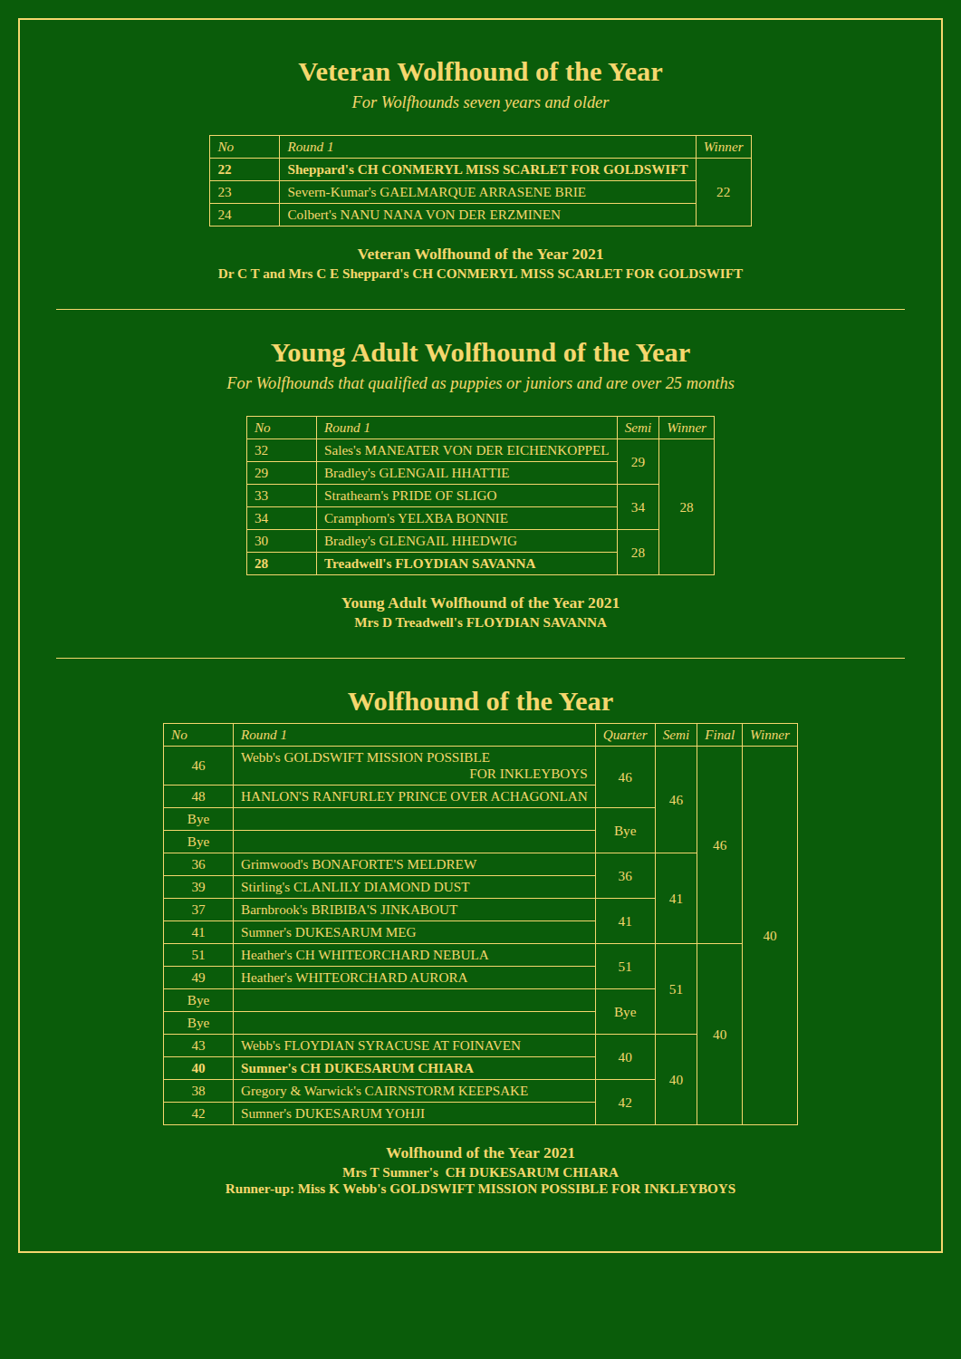Veteran Wolfhound of the Year
For Wolfhounds seven years and older
| No | Round 1 | Winner |
| --- | --- | --- |
| 22 | Sheppard's CH CONMERYL MISS SCARLET FOR GOLDSWIFT | 22 |
| 23 | Severn-Kumar's GAELMARQUE ARRASENE BRIE |
| 24 | Colbert's NANU NANA VON DER ERZMINEN |
Veteran Wolfhound of the Year 2021
Dr C T and Mrs C E Sheppard's CH CONMERYL MISS SCARLET FOR GOLDSWIFT
Young Adult Wolfhound of the Year
For Wolfhounds that qualified as puppies or juniors and are over 25 months
| No | Round 1 | Semi | Winner |
| --- | --- | --- | --- |
| 32 | Sales's MANEATER VON DER EICHENKOPPEL | 29 | 28 |
| 29 | Bradley's GLENGAIL HHATTIE |
| 33 | Strathearn's PRIDE OF SLIGO | 34 |
| 34 | Cramphorn's YELXBA BONNIE |
| 30 | Bradley's GLENGAIL HHEDWIG | 28 |
| 28 | Treadwell's FLOYDIAN SAVANNA |
Young Adult Wolfhound of the Year 2021
Mrs D Treadwell's FLOYDIAN SAVANNA
Wolfhound of the Year
| No | Round 1 | Quarter | Semi | Final | Winner |
| --- | --- | --- | --- | --- | --- |
| 46 | Webb's GOLDSWIFT MISSION POSSIBLE FOR INKLEYBOYS | 46 | 46 | 46 | 40 |
| 48 | HANLON'S RANFURLEY PRINCE OVER ACHAGONLAN |
| Bye | | Bye |
| Bye | |
| 36 | Grimwood's BONAFORTE'S MELDREW | 36 | 41 |
| 39 | Stirling's CLANLILY DIAMOND DUST |
| 37 | Barnbrook's BRIBIBA'S JINKABOUT | 41 |
| 41 | Sumner's DUKESARUM MEG |
| 51 | Heather's CH WHITEORCHARD NEBULA | 51 | 51 | 40 |
| 49 | Heather's WHITEORCHARD AURORA |
| Bye | | Bye |
| Bye | |
| 43 | Webb's FLOYDIAN SYRACUSE AT FOINAVEN | 40 | 40 |
| 40 | Sumner's CH DUKESARUM CHIARA |
| 38 | Gregory & Warwick's CAIRNSTORM KEEPSAKE | 42 |
| 42 | Sumner's DUKESARUM YOHJI |
Wolfhound of the Year 2021
Mrs T Sumner's CH DUKESARUM CHIARA
Runner-up: Miss K Webb's GOLDSWIFT MISSION POSSIBLE FOR INKLEYBOYS